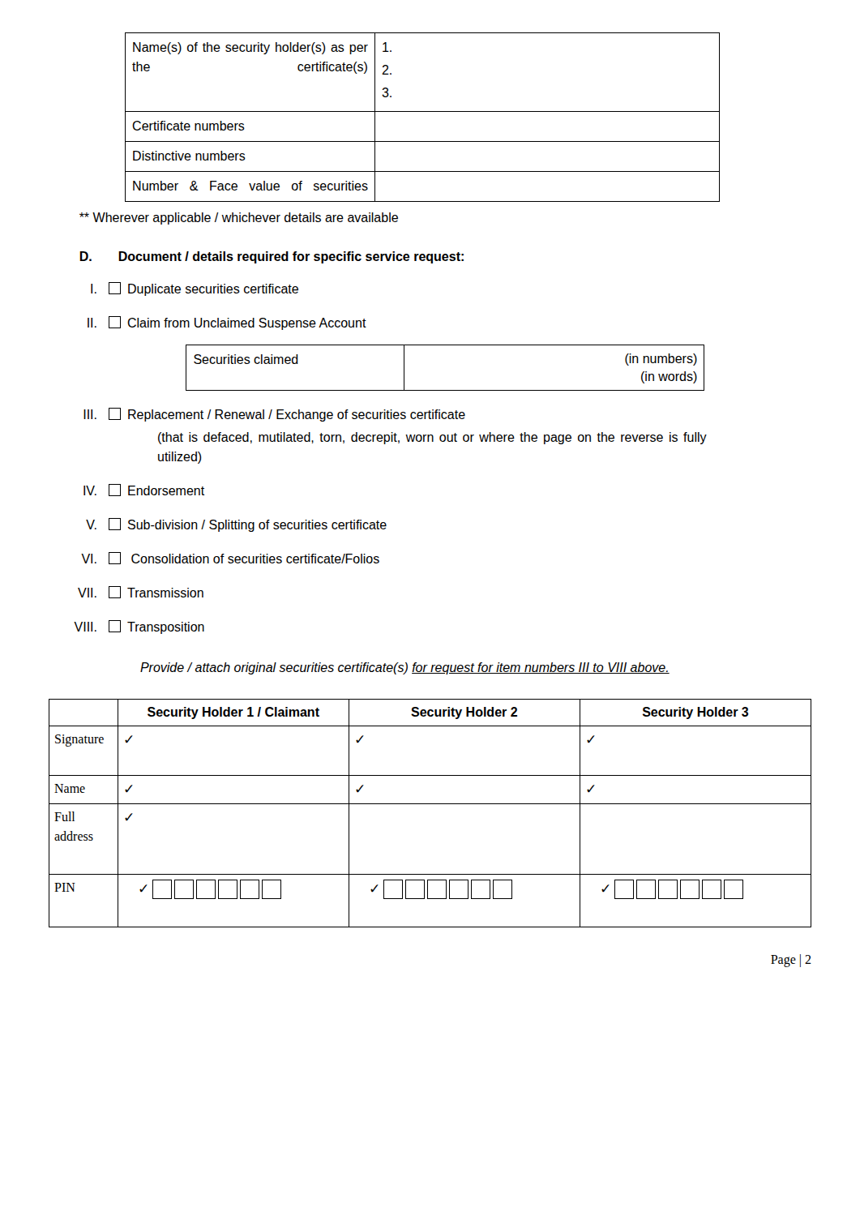| Name(s) of the security holder(s) as per the certificate(s) | 1. 2. 3. |
| Certificate numbers | |
| Distinctive numbers | |
| Number & Face value of securities | |
** Wherever applicable / whichever details are available
D. Document / details required for specific service request:
I. Duplicate securities certificate
II. Claim from Unclaimed Suspense Account
| Securities claimed | (in numbers) (in words) |
III. Replacement / Renewal / Exchange of securities certificate (that is defaced, mutilated, torn, decrepit, worn out or where the page on the reverse is fully utilized)
IV. Endorsement
V. Sub-division / Splitting of securities certificate
VI. Consolidation of securities certificate/Folios
VII. Transmission
VIII. Transposition
Provide / attach original securities certificate(s) for request for item numbers III to VIII above.
| | Security Holder 1 / Claimant | Security Holder 2 | Security Holder 3 |
| --- | --- | --- | --- |
| Signature | ✓ | ✓ | ✓ |
| Name | ✓ | ✓ | ✓ |
| Full address | ✓ | | |
| PIN | ✓ | ✓ | ✓ |
Page | 2